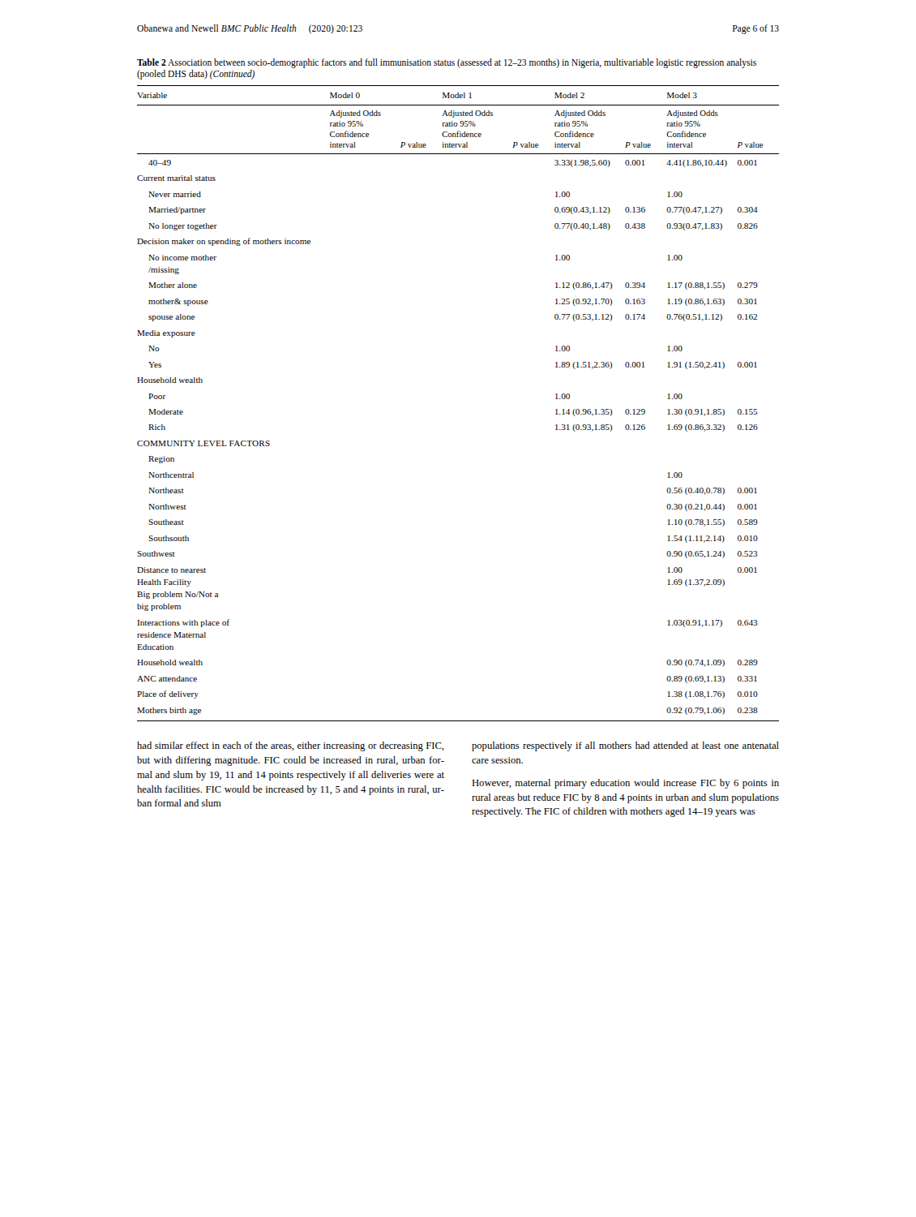Obanewa and Newell BMC Public Health (2020) 20:123
Page 6 of 13
Table 2 Association between socio-demographic factors and full immunisation status (assessed at 12–23 months) in Nigeria, multivariable logistic regression analysis (pooled DHS data) (Continued)
| Variable | Model 0 | Model 1 | Model 2 | Model 3 |
| --- | --- | --- | --- | --- |
| | Adjusted Odds ratio 95% Confidence interval | P value | Adjusted Odds ratio 95% Confidence interval | P value | Adjusted Odds ratio 95% Confidence interval | P value | Adjusted Odds ratio 95% Confidence interval | P value |
| 40–49 | | | | | 3.33(1.98,5.60) | 0.001 | 4.41(1.86,10.44) | 0.001 |
| Current marital status | | | | | | | | |
| Never married | | | | | 1.00 | | 1.00 | |
| Married/partner | | | | | 0.69(0.43,1.12) | 0.136 | 0.77(0.47,1.27) | 0.304 |
| No longer together | | | | | 0.77(0.40,1.48) | 0.438 | 0.93(0.47,1.83) | 0.826 |
| Decision maker on spending of mothers income | | | | | | | | |
| No income mother /missing | | | | | 1.00 | | 1.00 | |
| Mother alone | | | | | 1.12 (0.86,1.47) | 0.394 | 1.17 (0.88,1.55) | 0.279 |
| mother& spouse | | | | | 1.25 (0.92,1.70) | 0.163 | 1.19 (0.86,1.63) | 0.301 |
| spouse alone | | | | | 0.77 (0.53,1.12) | 0.174 | 0.76(0.51,1.12) | 0.162 |
| Media exposure | | | | | | | | |
| No | | | | | 1.00 | | 1.00 | |
| Yes | | | | | 1.89 (1.51,2.36) | 0.001 | 1.91 (1.50,2.41) | 0.001 |
| Household wealth | | | | | | | | |
| Poor | | | | | 1.00 | | 1.00 | |
| Moderate | | | | | 1.14 (0.96,1.35) | 0.129 | 1.30 (0.91,1.85) | 0.155 |
| Rich | | | | | 1.31 (0.93,1.85) | 0.126 | 1.69 (0.86,3.32) | 0.126 |
| COMMUNITY LEVEL FACTORS | | | | | | | | |
| Region | | | | | | | | |
| Northcentral | | | | | | | 1.00 | |
| Northeast | | | | | | | 0.56 (0.40,0.78) | 0.001 |
| Northwest | | | | | | | 0.30 (0.21,0.44) | 0.001 |
| Southeast | | | | | | | 1.10 (0.78,1.55) | 0.589 |
| Southsouth | | | | | | | 1.54 (1.11,2.14) | 0.010 |
| Southwest | | | | | | | 0.90 (0.65,1.24) | 0.523 |
| Distance to nearest Health Facility Big problem No/Not a big problem | | | | | | | 1.00 1.69 (1.37,2.09) | 0.001 |
| Interactions with place of residence Maternal Education | | | | | | | 1.03(0.91,1.17) | 0.643 |
| Household wealth | | | | | | | 0.90 (0.74,1.09) | 0.289 |
| ANC attendance | | | | | | | 0.89 (0.69,1.13) | 0.331 |
| Place of delivery | | | | | | | 1.38 (1.08,1.76) | 0.010 |
| Mothers birth age | | | | | | | 0.92 (0.79,1.06) | 0.238 |
had similar effect in each of the areas, either increasing or decreasing FIC, but with differing magnitude. FIC could be increased in rural, urban formal and slum by 19, 11 and 14 points respectively if all deliveries were at health facilities. FIC would be increased by 11, 5 and 4 points in rural, urban formal and slum
populations respectively if all mothers had attended at least one antenatal care session.
However, maternal primary education would increase FIC by 6 points in rural areas but reduce FIC by 8 and 4 points in urban and slum populations respectively. The FIC of children with mothers aged 14–19 years was